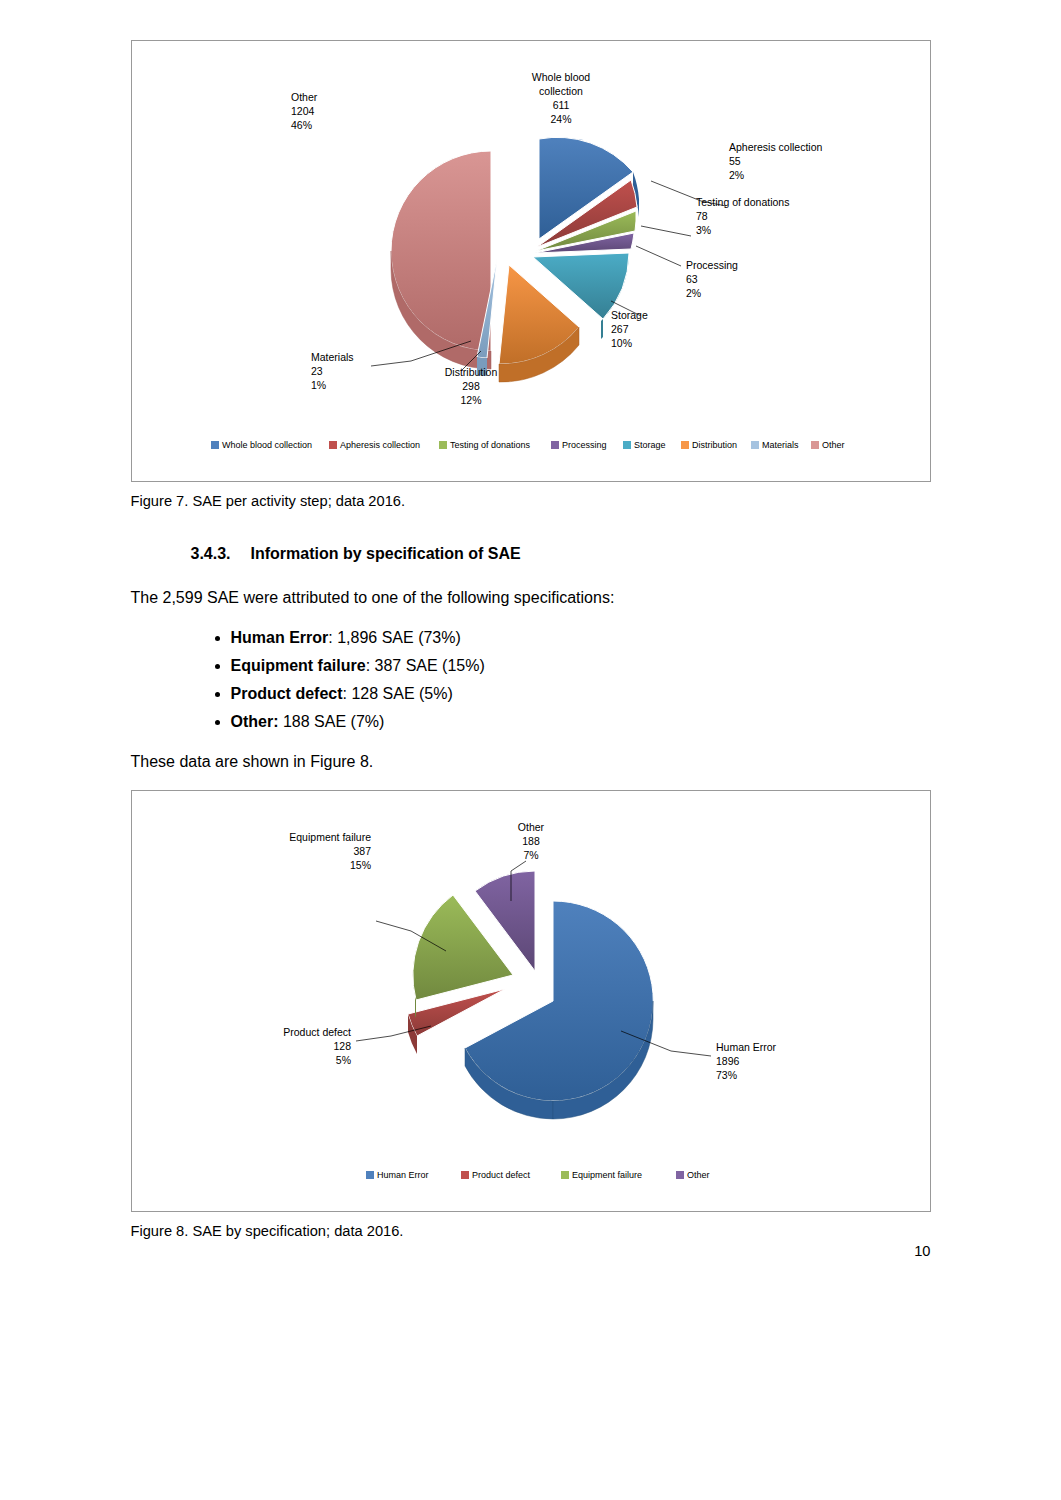Whole blood collection 611 24% Apheresis collection 55 2% Testing of donations 78 3% Processing 63 2% Storage 267 10% Distribution 298 12% Materials 23 1% Other 1204 46% Whole blood collection Apheresis collection Testing of donations Processing Storage Distribution Materials Other
Figure 7. SAE per activity step; data 2016.
3.4.3. Information by specification of SAE
The 2,599 SAE were attributed to one of the following specifications:
Human Error: 1,896 SAE (73%)
Equipment failure: 387 SAE (15%)
Product defect: 128 SAE (5%)
Other: 188 SAE (7%)
These data are shown in Figure 8.
Human Error 1896 73% Product defect 128 5% Equipment failure 387 15% Other 188 7% Human Error Product defect Equipment failure Other
Figure 8. SAE by specification; data 2016.
10